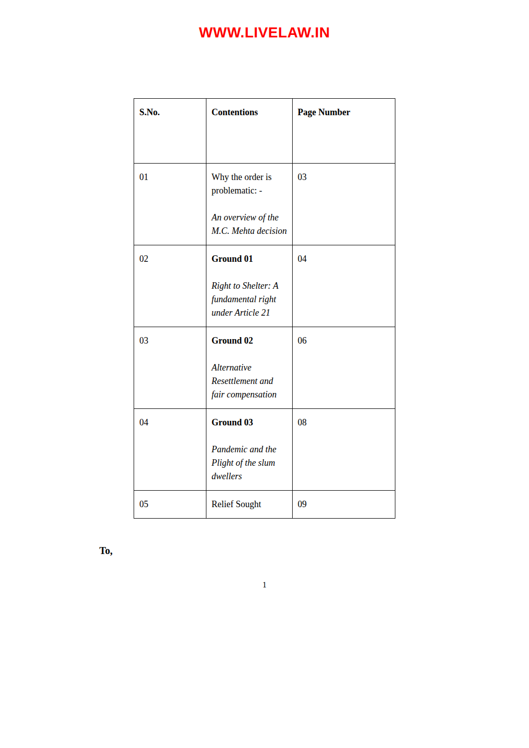WWW.LIVELAW.IN
| S.No. | Contentions | Page Number |
| 01 | Why the order is problematic: - An overview of the M.C. Mehta decision | 03 |
| 02 | Ground 01 Right to Shelter: A fundamental right under Article 21 | 04 |
| 03 | Ground 02 Alternative Resettlement and fair compensation | 06 |
| 04 | Ground 03 Pandemic and the Plight of the slum dwellers | 08 |
| 05 | Relief Sought | 09 |
To,
1